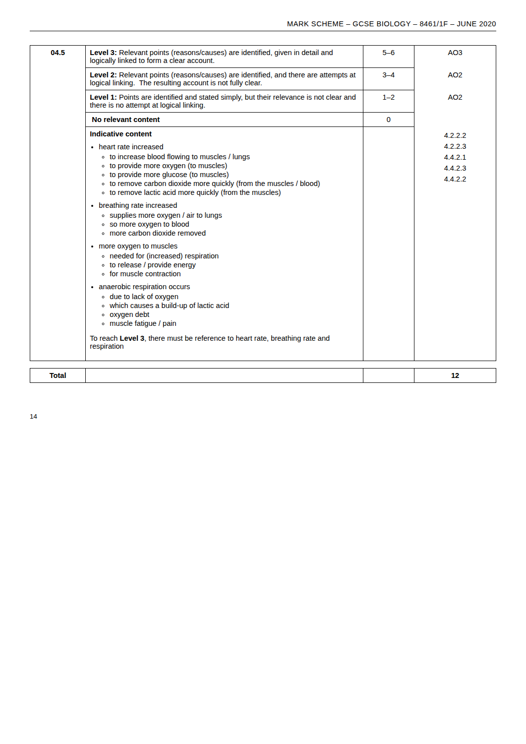MARK SCHEME – GCSE BIOLOGY – 8461/1F – JUNE 2020
| 04.5 | Level 3: Relevant points (reasons/causes) are identified, given in detail and logically linked to form a clear account. | 5–6 | AO3 |
| Level 2: Relevant points (reasons/causes) are identified, and there are attempts at logical linking. The resulting account is not fully clear. | 3–4 | AO2 |
| Level 1: Points are identified and stated simply, but their relevance is not clear and there is no attempt at logical linking. | 1–2 | AO2 |
| No relevant content | 0 | |
| Indicative content heart rate increased to increase blood flowing to muscles / lungs to provide more oxygen (to muscles) to provide more glucose (to muscles) to remove carbon dioxide more quickly (from the muscles / blood) to remove lactic acid more quickly (from the muscles) breathing rate increased supplies more oxygen / air to lungs so more oxygen to blood more carbon dioxide removed more oxygen to muscles needed for (increased) respiration to release / provide energy for muscle contraction anaerobic respiration occurs due to lack of oxygen which causes a build-up of lactic acid oxygen debt muscle fatigue / pain To reach Level 3 , there must be reference to heart rate, breathing rate and respiration | | 4.2.2.2 4.2.2.3 4.4.2.1 4.4.2.3 4.4.2.2 |
| Total | | | 12 |
14